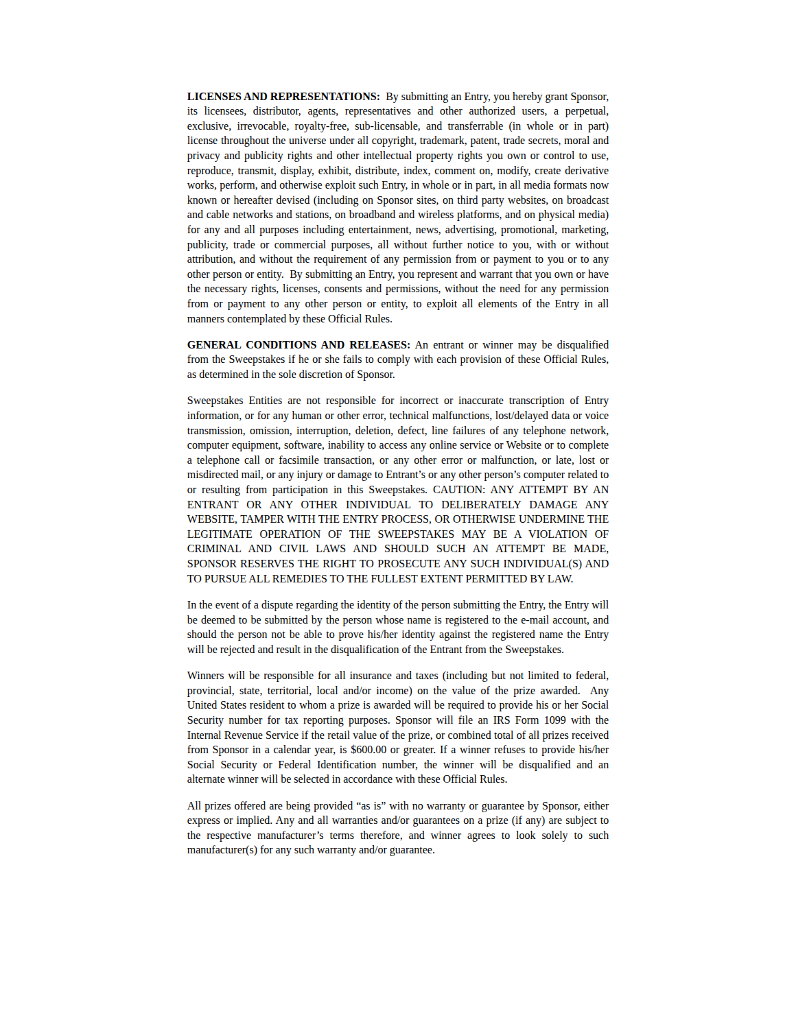LICENSES AND REPRESENTATIONS: By submitting an Entry, you hereby grant Sponsor, its licensees, distributor, agents, representatives and other authorized users, a perpetual, exclusive, irrevocable, royalty-free, sub-licensable, and transferrable (in whole or in part) license throughout the universe under all copyright, trademark, patent, trade secrets, moral and privacy and publicity rights and other intellectual property rights you own or control to use, reproduce, transmit, display, exhibit, distribute, index, comment on, modify, create derivative works, perform, and otherwise exploit such Entry, in whole or in part, in all media formats now known or hereafter devised (including on Sponsor sites, on third party websites, on broadcast and cable networks and stations, on broadband and wireless platforms, and on physical media) for any and all purposes including entertainment, news, advertising, promotional, marketing, publicity, trade or commercial purposes, all without further notice to you, with or without attribution, and without the requirement of any permission from or payment to you or to any other person or entity. By submitting an Entry, you represent and warrant that you own or have the necessary rights, licenses, consents and permissions, without the need for any permission from or payment to any other person or entity, to exploit all elements of the Entry in all manners contemplated by these Official Rules.
GENERAL CONDITIONS AND RELEASES: An entrant or winner may be disqualified from the Sweepstakes if he or she fails to comply with each provision of these Official Rules, as determined in the sole discretion of Sponsor.
Sweepstakes Entities are not responsible for incorrect or inaccurate transcription of Entry information, or for any human or other error, technical malfunctions, lost/delayed data or voice transmission, omission, interruption, deletion, defect, line failures of any telephone network, computer equipment, software, inability to access any online service or Website or to complete a telephone call or facsimile transaction, or any other error or malfunction, or late, lost or misdirected mail, or any injury or damage to Entrant’s or any other person’s computer related to or resulting from participation in this Sweepstakes. CAUTION: ANY ATTEMPT BY AN ENTRANT OR ANY OTHER INDIVIDUAL TO DELIBERATELY DAMAGE ANY WEBSITE, TAMPER WITH THE ENTRY PROCESS, OR OTHERWISE UNDERMINE THE LEGITIMATE OPERATION OF THE SWEEPSTAKES MAY BE A VIOLATION OF CRIMINAL AND CIVIL LAWS AND SHOULD SUCH AN ATTEMPT BE MADE, SPONSOR RESERVES THE RIGHT TO PROSECUTE ANY SUCH INDIVIDUAL(S) AND TO PURSUE ALL REMEDIES TO THE FULLEST EXTENT PERMITTED BY LAW.
In the event of a dispute regarding the identity of the person submitting the Entry, the Entry will be deemed to be submitted by the person whose name is registered to the e-mail account, and should the person not be able to prove his/her identity against the registered name the Entry will be rejected and result in the disqualification of the Entrant from the Sweepstakes.
Winners will be responsible for all insurance and taxes (including but not limited to federal, provincial, state, territorial, local and/or income) on the value of the prize awarded. Any United States resident to whom a prize is awarded will be required to provide his or her Social Security number for tax reporting purposes. Sponsor will file an IRS Form 1099 with the Internal Revenue Service if the retail value of the prize, or combined total of all prizes received from Sponsor in a calendar year, is $600.00 or greater. If a winner refuses to provide his/her Social Security or Federal Identification number, the winner will be disqualified and an alternate winner will be selected in accordance with these Official Rules.
All prizes offered are being provided “as is” with no warranty or guarantee by Sponsor, either express or implied. Any and all warranties and/or guarantees on a prize (if any) are subject to the respective manufacturer’s terms therefore, and winner agrees to look solely to such manufacturer(s) for any such warranty and/or guarantee.